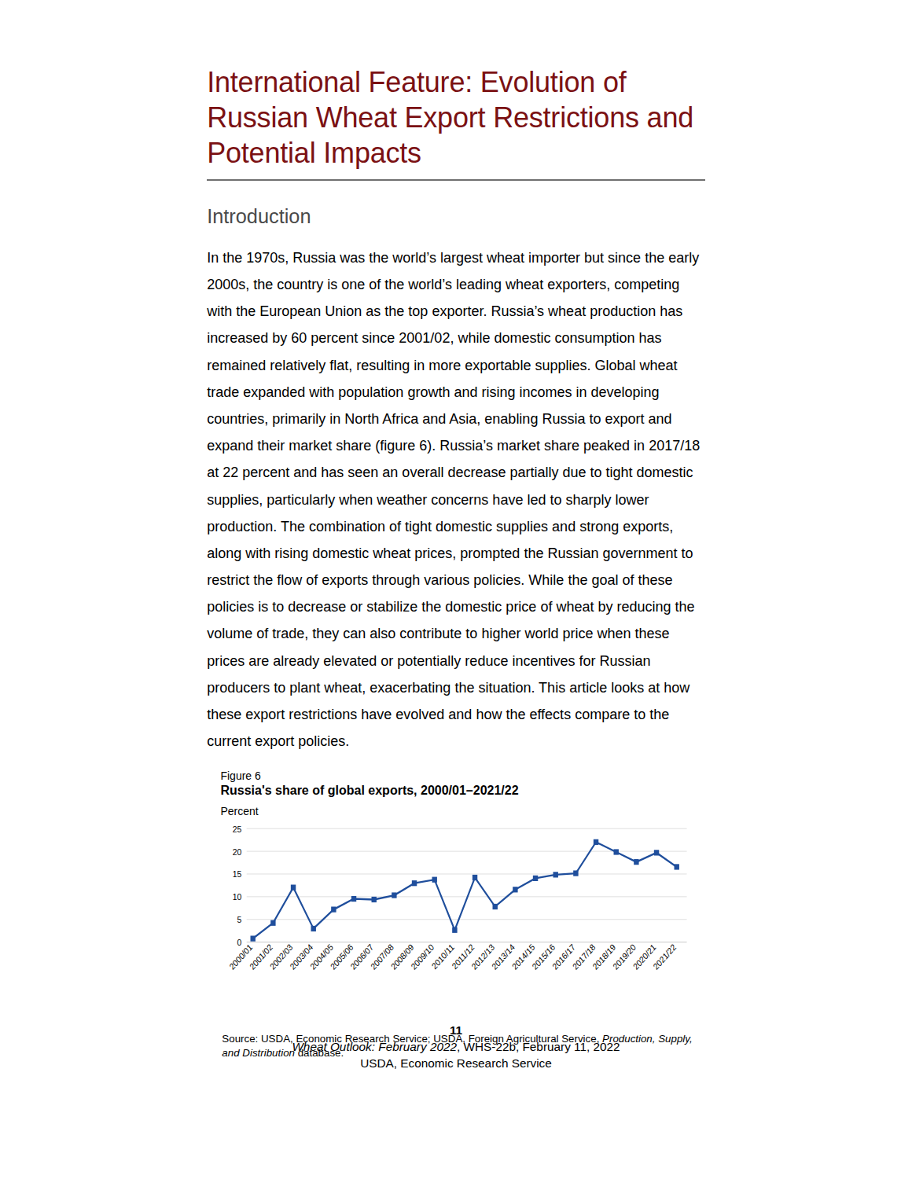International Feature: Evolution of Russian Wheat Export Restrictions and Potential Impacts
Introduction
In the 1970s, Russia was the world’s largest wheat importer but since the early 2000s, the country is one of the world’s leading wheat exporters, competing with the European Union as the top exporter. Russia’s wheat production has increased by 60 percent since 2001/02, while domestic consumption has remained relatively flat, resulting in more exportable supplies. Global wheat trade expanded with population growth and rising incomes in developing countries, primarily in North Africa and Asia, enabling Russia to export and expand their market share (figure 6). Russia’s market share peaked in 2017/18 at 22 percent and has seen an overall decrease partially due to tight domestic supplies, particularly when weather concerns have led to sharply lower production. The combination of tight domestic supplies and strong exports, along with rising domestic wheat prices, prompted the Russian government to restrict the flow of exports through various policies. While the goal of these policies is to decrease or stabilize the domestic price of wheat by reducing the volume of trade, they can also contribute to higher world price when these prices are already elevated or potentially reduce incentives for Russian producers to plant wheat, exacerbating the situation. This article looks at how these export restrictions have evolved and how the effects compare to the current export policies.
Figure 6
Russia's share of global exports, 2000/01–2021/22
Percent
0 5 10 15 20 25 2000/01 2001/02 2002/03 2003/04 2004/05 2005/06 2006/07 2007/08 2008/09 2009/10 2010/11 2011/12 2012/13 2013/14 2014/15 2015/16 2016/17 2017/18 2018/19 2019/20 2020/21 2021/22
Source: USDA, Economic Research Service; USDA, Foreign Agricultural Service, Production, Supply, and Distribution database.
11
Wheat Outlook: February 2022, WHS-22b, February 11, 2022
USDA, Economic Research Service